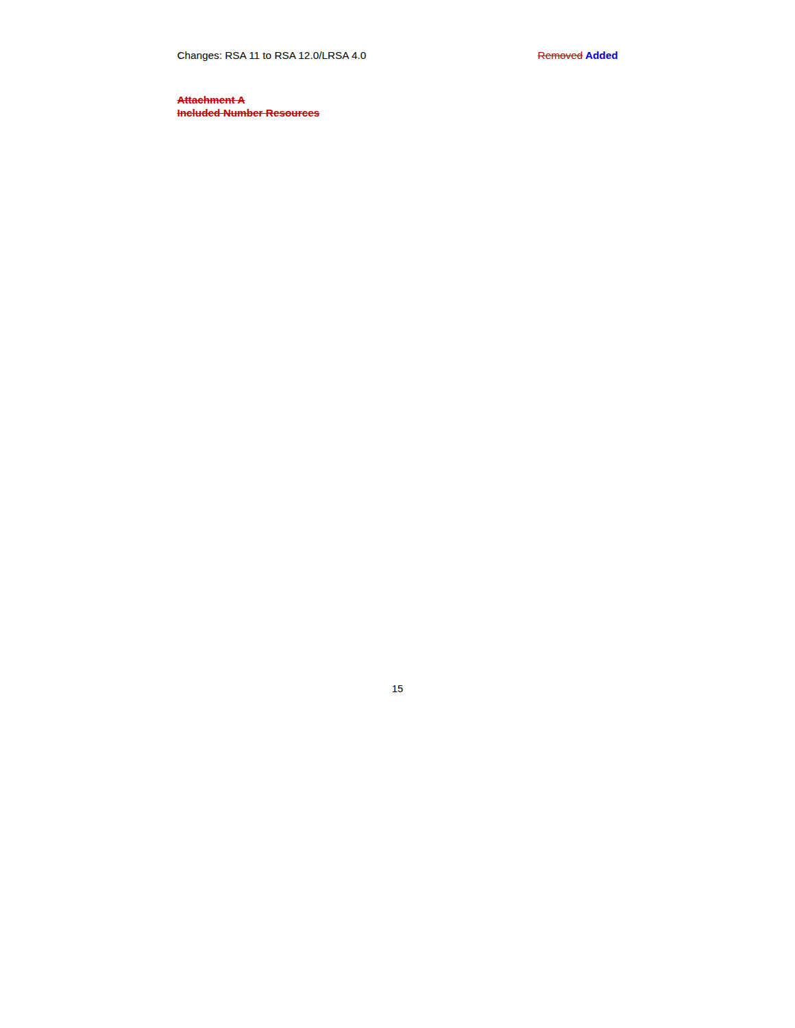Changes: RSA 11 to RSA 12.0/LRSA 4.0
Removed Added
Attachment A
Included Number Resources
15